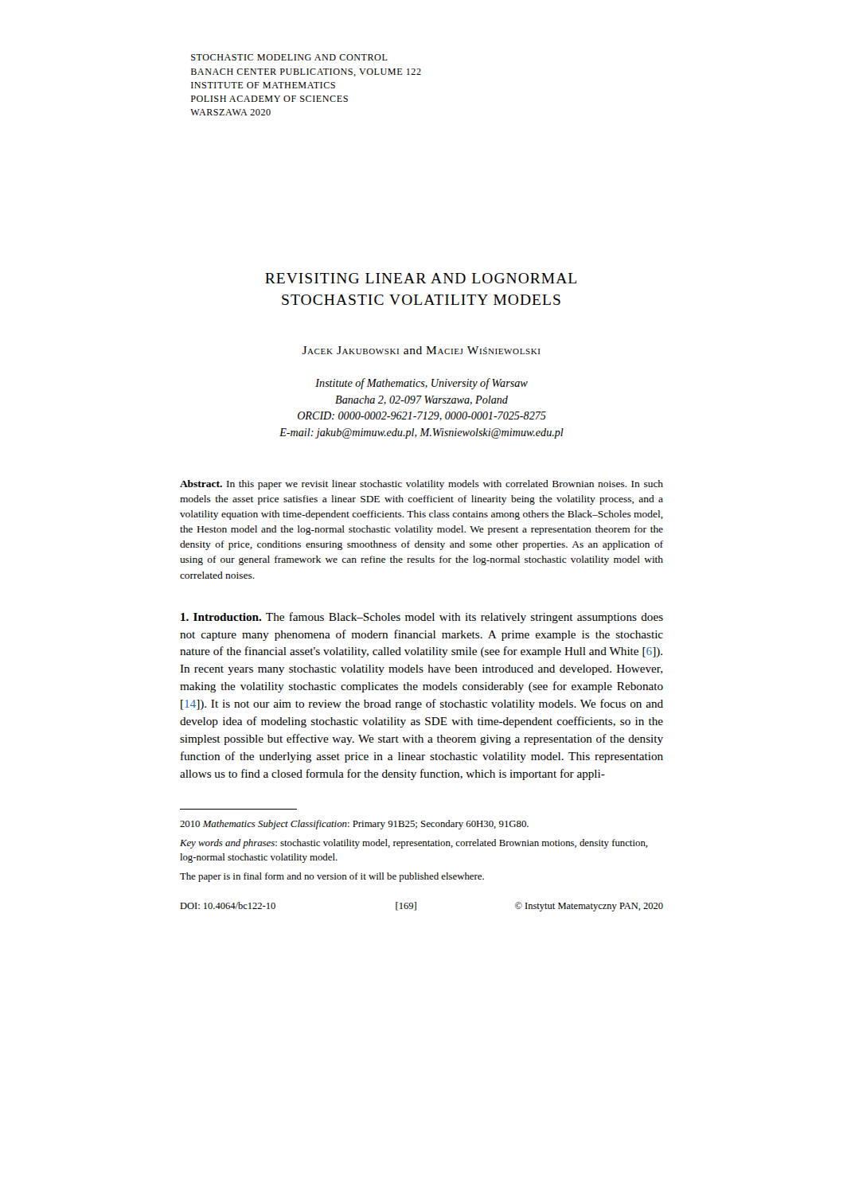Stochastic Modeling and Control
Banach Center Publications, Volume 122
Institute of Mathematics
Polish Academy of Sciences
Warszawa 2020
Revisiting linear and lognormal
stochastic volatility models
Jacek Jakubowski and Maciej Wiśniewolski
Institute of Mathematics, University of Warsaw
Banacha 2, 02-097 Warszawa, Poland
ORCID: 0000-0002-9621-7129, 0000-0001-7025-8275
E-mail: jakub@mimuw.edu.pl, M.Wisniewolski@mimuw.edu.pl
Abstract. In this paper we revisit linear stochastic volatility models with correlated Brownian noises. In such models the asset price satisfies a linear SDE with coefficient of linearity being the volatility process, and a volatility equation with time-dependent coefficients. This class contains among others the Black–Scholes model, the Heston model and the log-normal stochastic volatility model. We present a representation theorem for the density of price, conditions ensuring smoothness of density and some other properties. As an application of using of our general framework we can refine the results for the log-normal stochastic volatility model with correlated noises.
1. Introduction. The famous Black–Scholes model with its relatively stringent assumptions does not capture many phenomena of modern financial markets. A prime example is the stochastic nature of the financial asset's volatility, called volatility smile (see for example Hull and White [6]). In recent years many stochastic volatility models have been introduced and developed. However, making the volatility stochastic complicates the models considerably (see for example Rebonato [14]). It is not our aim to review the broad range of stochastic volatility models. We focus on and develop idea of modeling stochastic volatility as SDE with time-dependent coefficients, so in the simplest possible but effective way. We start with a theorem giving a representation of the density function of the underlying asset price in a linear stochastic volatility model. This representation allows us to find a closed formula for the density function, which is important for appli-
2010 Mathematics Subject Classification: Primary 91B25; Secondary 60H30, 91G80.
Key words and phrases: stochastic volatility model, representation, correlated Brownian motions, density function, log-normal stochastic volatility model.
The paper is in final form and no version of it will be published elsewhere.
DOI: 10.4064/bc122-10
[169]
© Instytut Matematyczny PAN, 2020